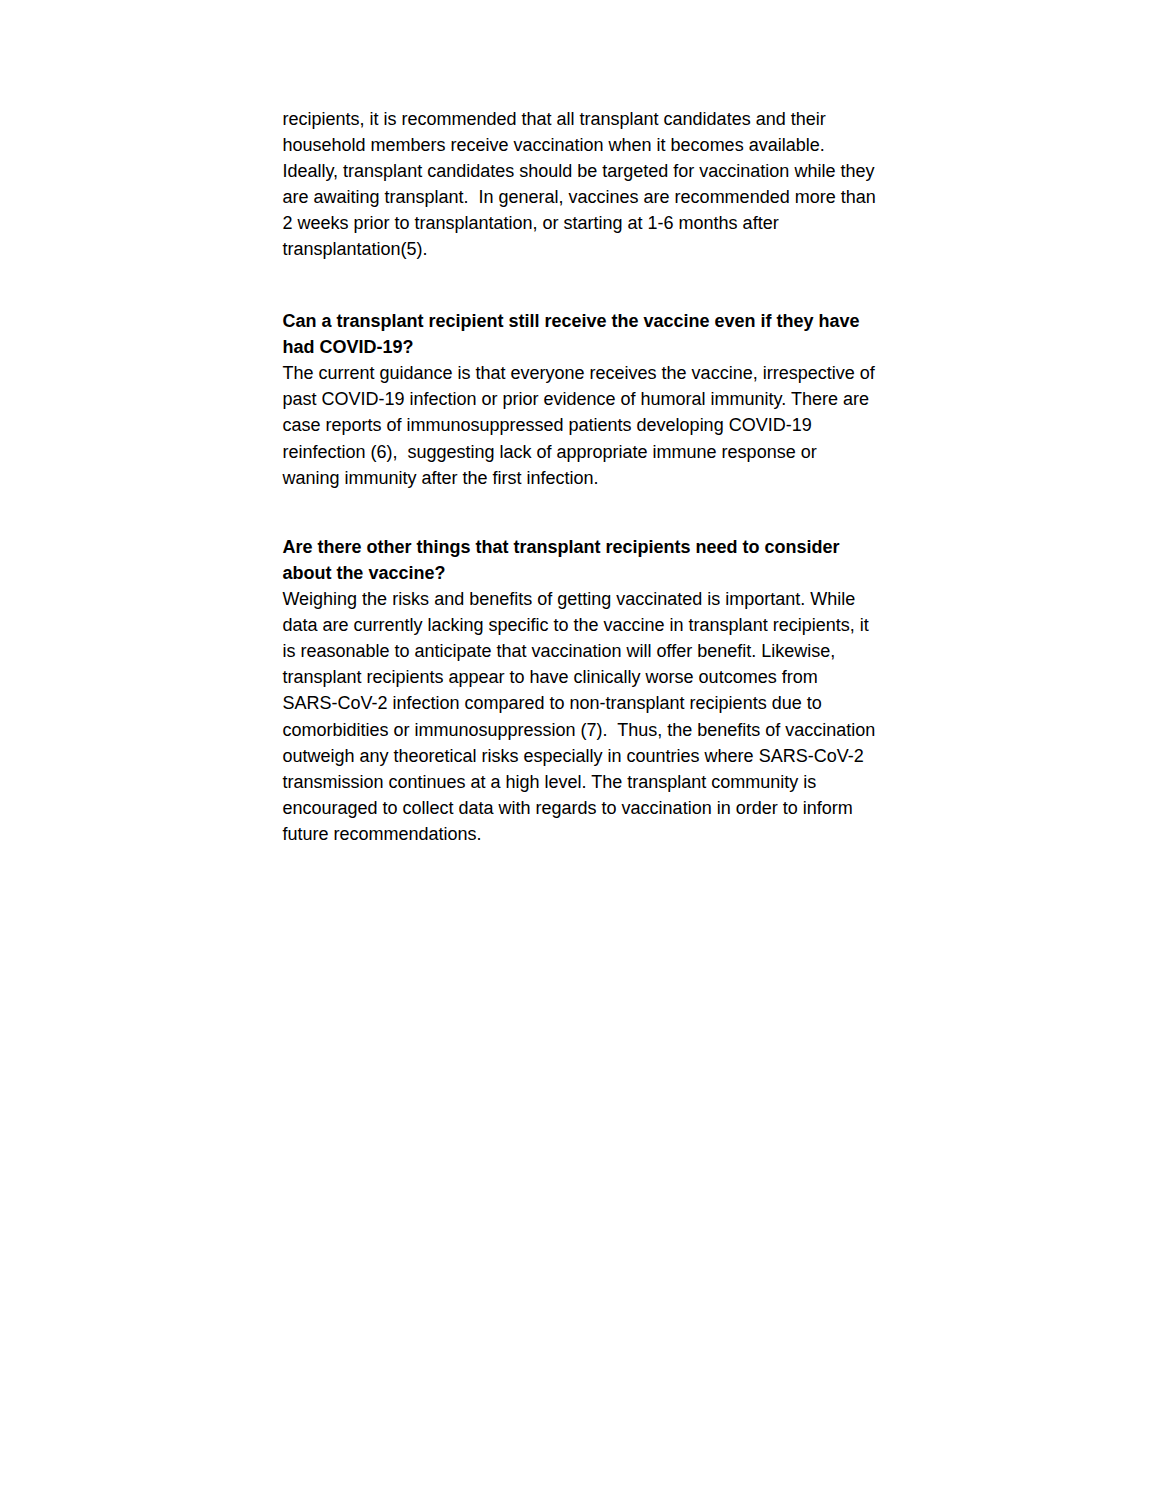recipients, it is recommended that all transplant candidates and their household members receive vaccination when it becomes available. Ideally, transplant candidates should be targeted for vaccination while they are awaiting transplant. In general, vaccines are recommended more than 2 weeks prior to transplantation, or starting at 1-6 months after transplantation(5).
Can a transplant recipient still receive the vaccine even if they have had COVID-19?
The current guidance is that everyone receives the vaccine, irrespective of past COVID-19 infection or prior evidence of humoral immunity. There are case reports of immunosuppressed patients developing COVID-19 reinfection (6), suggesting lack of appropriate immune response or waning immunity after the first infection.
Are there other things that transplant recipients need to consider about the vaccine?
Weighing the risks and benefits of getting vaccinated is important. While data are currently lacking specific to the vaccine in transplant recipients, it is reasonable to anticipate that vaccination will offer benefit. Likewise, transplant recipients appear to have clinically worse outcomes from SARS-CoV-2 infection compared to non-transplant recipients due to comorbidities or immunosuppression (7). Thus, the benefits of vaccination outweigh any theoretical risks especially in countries where SARS-CoV-2 transmission continues at a high level. The transplant community is encouraged to collect data with regards to vaccination in order to inform future recommendations.